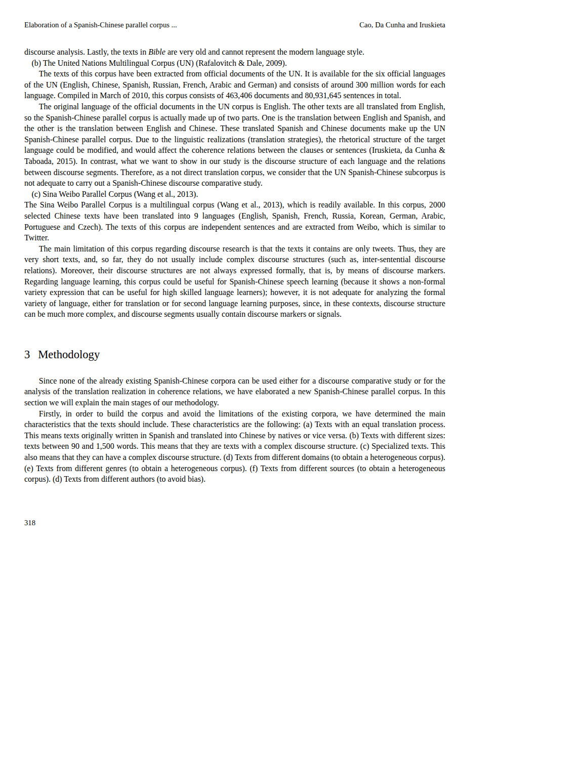Elaboration of a Spanish-Chinese parallel corpus ... Cao, Da Cunha and Iruskieta
discourse analysis. Lastly, the texts in Bible are very old and cannot represent the modern language style.
(b) The United Nations Multilingual Corpus (UN) (Rafalovitch & Dale, 2009).
The texts of this corpus have been extracted from official documents of the UN. It is available for the six official languages of the UN (English, Chinese, Spanish, Russian, French, Arabic and German) and consists of around 300 million words for each language. Compiled in March of 2010, this corpus consists of 463,406 documents and 80,931,645 sentences in total.
The original language of the official documents in the UN corpus is English. The other texts are all translated from English, so the Spanish-Chinese parallel corpus is actually made up of two parts. One is the translation between English and Spanish, and the other is the translation between English and Chinese. These translated Spanish and Chinese documents make up the UN Spanish-Chinese parallel corpus. Due to the linguistic realizations (translation strategies), the rhetorical structure of the target language could be modified, and would affect the coherence relations between the clauses or sentences (Iruskieta, da Cunha & Taboada, 2015). In contrast, what we want to show in our study is the discourse structure of each language and the relations between discourse segments. Therefore, as a not direct translation corpus, we consider that the UN Spanish-Chinese subcorpus is not adequate to carry out a Spanish-Chinese discourse comparative study.
(c) Sina Weibo Parallel Corpus (Wang et al., 2013).
The Sina Weibo Parallel Corpus is a multilingual corpus (Wang et al., 2013), which is readily available. In this corpus, 2000 selected Chinese texts have been translated into 9 languages (English, Spanish, French, Russia, Korean, German, Arabic, Portuguese and Czech). The texts of this corpus are independent sentences and are extracted from Weibo, which is similar to Twitter.
The main limitation of this corpus regarding discourse research is that the texts it contains are only tweets. Thus, they are very short texts, and, so far, they do not usually include complex discourse structures (such as, inter-sentential discourse relations). Moreover, their discourse structures are not always expressed formally, that is, by means of discourse markers. Regarding language learning, this corpus could be useful for Spanish-Chinese speech learning (because it shows a non-formal variety expression that can be useful for high skilled language learners); however, it is not adequate for analyzing the formal variety of language, either for translation or for second language learning purposes, since, in these contexts, discourse structure can be much more complex, and discourse segments usually contain discourse markers or signals.
3 Methodology
Since none of the already existing Spanish-Chinese corpora can be used either for a discourse comparative study or for the analysis of the translation realization in coherence relations, we have elaborated a new Spanish-Chinese parallel corpus. In this section we will explain the main stages of our methodology.
Firstly, in order to build the corpus and avoid the limitations of the existing corpora, we have determined the main characteristics that the texts should include. These characteristics are the following: (a) Texts with an equal translation process. This means texts originally written in Spanish and translated into Chinese by natives or vice versa. (b) Texts with different sizes: texts between 90 and 1,500 words. This means that they are texts with a complex discourse structure. (c) Specialized texts. This also means that they can have a complex discourse structure. (d) Texts from different domains (to obtain a heterogeneous corpus). (e) Texts from different genres (to obtain a heterogeneous corpus). (f) Texts from different sources (to obtain a heterogeneous corpus). (d) Texts from different authors (to avoid bias).
318